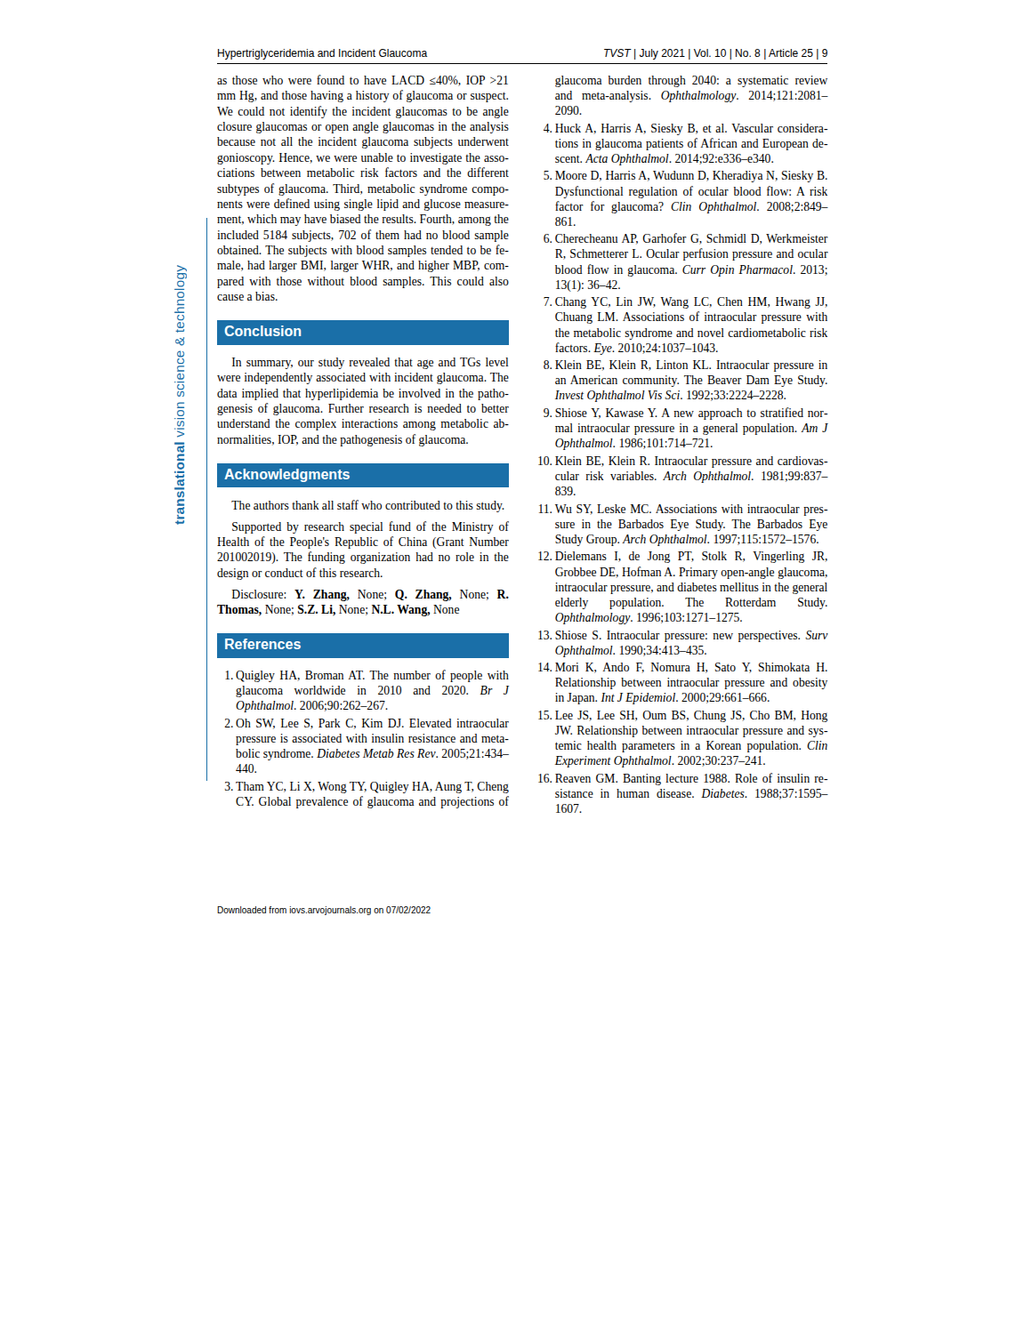Hypertriglyceridemia and Incident Glaucoma
TVST | July 2021 | Vol. 10 | No. 8 | Article 25 | 9
translational vision science & technology
as those who were found to have LACD ≤40%, IOP >21 mm Hg, and those having a history of glaucoma or suspect. We could not identify the incident glaucomas to be angle closure glaucomas or open angle glaucomas in the analysis because not all the incident glaucoma subjects underwent gonioscopy. Hence, we were unable to investigate the associations between metabolic risk factors and the different subtypes of glaucoma. Third, metabolic syndrome components were defined using single lipid and glucose measurement, which may have biased the results. Fourth, among the included 5184 subjects, 702 of them had no blood sample obtained. The subjects with blood samples tended to be female, had larger BMI, larger WHR, and higher MBP, compared with those without blood samples. This could also cause a bias.
Conclusion
In summary, our study revealed that age and TGs level were independently associated with incident glaucoma. The data implied that hyperlipidemia be involved in the pathogenesis of glaucoma. Further research is needed to better understand the complex interactions among metabolic abnormalities, IOP, and the pathogenesis of glaucoma.
Acknowledgments
The authors thank all staff who contributed to this study.
Supported by research special fund of the Ministry of Health of the People's Republic of China (Grant Number 201002019). The funding organization had no role in the design or conduct of this research.
Disclosure: Y. Zhang, None; Q. Zhang, None; R. Thomas, None; S.Z. Li, None; N.L. Wang, None
References
Quigley HA, Broman AT. The number of people with glaucoma worldwide in 2010 and 2020. Br J Ophthalmol. 2006;90:262–267.
Oh SW, Lee S, Park C, Kim DJ. Elevated intraocular pressure is associated with insulin resistance and metabolic syndrome. Diabetes Metab Res Rev. 2005;21:434–440.
Tham YC, Li X, Wong TY, Quigley HA, Aung T, Cheng CY. Global prevalence of glaucoma and projections of glaucoma burden through 2040: a systematic review and meta-analysis. Ophthalmology. 2014;121:2081–2090.
Huck A, Harris A, Siesky B, et al. Vascular considerations in glaucoma patients of African and European descent. Acta Ophthalmol. 2014;92:e336–e340.
Moore D, Harris A, Wudunn D, Kheradiya N, Siesky B. Dysfunctional regulation of ocular blood flow: A risk factor for glaucoma? Clin Ophthalmol. 2008;2:849–861.
Cherecheanu AP, Garhofer G, Schmidl D, Werkmeister R, Schmetterer L. Ocular perfusion pressure and ocular blood flow in glaucoma. Curr Opin Pharmacol. 2013; 13(1): 36–42.
Chang YC, Lin JW, Wang LC, Chen HM, Hwang JJ, Chuang LM. Associations of intraocular pressure with the metabolic syndrome and novel cardiometabolic risk factors. Eye. 2010;24:1037–1043.
Klein BE, Klein R, Linton KL. Intraocular pressure in an American community. The Beaver Dam Eye Study. Invest Ophthalmol Vis Sci. 1992;33:2224–2228.
Shiose Y, Kawase Y. A new approach to stratified normal intraocular pressure in a general population. Am J Ophthalmol. 1986;101:714–721.
Klein BE, Klein R. Intraocular pressure and cardiovascular risk variables. Arch Ophthalmol. 1981;99:837–839.
Wu SY, Leske MC. Associations with intraocular pressure in the Barbados Eye Study. The Barbados Eye Study Group. Arch Ophthalmol. 1997;115:1572–1576.
Dielemans I, de Jong PT, Stolk R, Vingerling JR, Grobbee DE, Hofman A. Primary open-angle glaucoma, intraocular pressure, and diabetes mellitus in the general elderly population. The Rotterdam Study. Ophthalmology. 1996;103:1271–1275.
Shiose S. Intraocular pressure: new perspectives. Surv Ophthalmol. 1990;34:413–435.
Mori K, Ando F, Nomura H, Sato Y, Shimokata H. Relationship between intraocular pressure and obesity in Japan. Int J Epidemiol. 2000;29:661–666.
Lee JS, Lee SH, Oum BS, Chung JS, Cho BM, Hong JW. Relationship between intraocular pressure and systemic health parameters in a Korean population. Clin Experiment Ophthalmol. 2002;30:237–241.
Reaven GM. Banting lecture 1988. Role of insulin resistance in human disease. Diabetes. 1988;37:1595–1607.
Downloaded from iovs.arvojournals.org on 07/02/2022